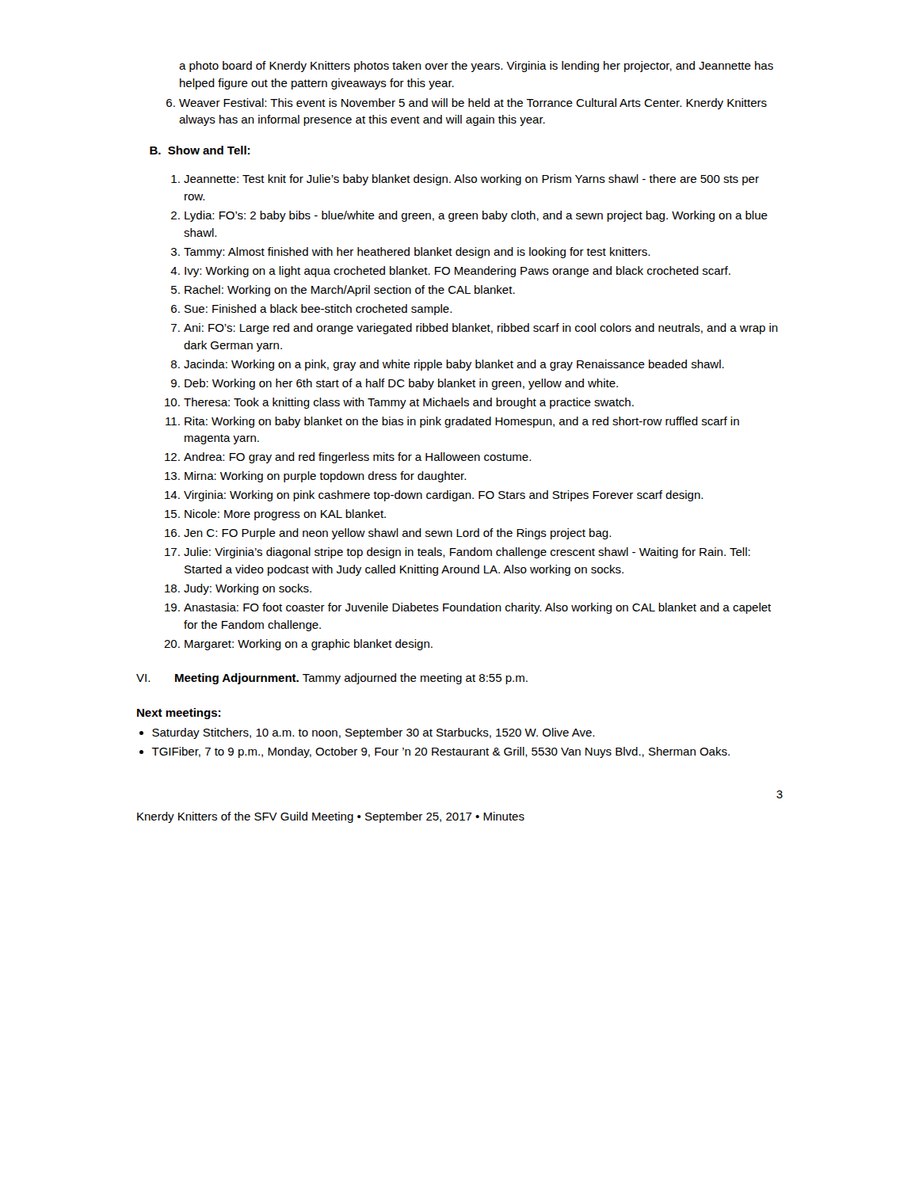a photo board of Knerdy Knitters photos taken over the years. Virginia is lending her projector, and Jeannette has helped figure out the pattern giveaways for this year.
Weaver Festival: This event is November 5 and will be held at the Torrance Cultural Arts Center. Knerdy Knitters always has an informal presence at this event and will again this year.
B. Show and Tell:
Jeannette: Test knit for Julie’s baby blanket design. Also working on Prism Yarns shawl - there are 500 sts per row.
Lydia: FO’s: 2 baby bibs - blue/white and green, a green baby cloth, and a sewn project bag. Working on a blue shawl.
Tammy: Almost finished with her heathered blanket design and is looking for test knitters.
Ivy: Working on a light aqua crocheted blanket. FO Meandering Paws orange and black crocheted scarf.
Rachel: Working on the March/April section of the CAL blanket.
Sue: Finished a black bee-stitch crocheted sample.
Ani: FO’s: Large red and orange variegated ribbed blanket, ribbed scarf in cool colors and neutrals, and a wrap in dark German yarn.
Jacinda: Working on a pink, gray and white ripple baby blanket and a gray Renaissance beaded shawl.
Deb: Working on her 6th start of a half DC baby blanket in green, yellow and white.
Theresa: Took a knitting class with Tammy at Michaels and brought a practice swatch.
Rita: Working on baby blanket on the bias in pink gradated Homespun, and a red short-row ruffled scarf in magenta yarn.
Andrea: FO gray and red fingerless mits for a Halloween costume.
Mirna: Working on purple topdown dress for daughter.
Virginia: Working on pink cashmere top-down cardigan. FO Stars and Stripes Forever scarf design.
Nicole: More progress on KAL blanket.
Jen C: FO Purple and neon yellow shawl and sewn Lord of the Rings project bag.
Julie: Virginia’s diagonal stripe top design in teals, Fandom challenge crescent shawl - Waiting for Rain. Tell: Started a video podcast with Judy called Knitting Around LA. Also working on socks.
Judy: Working on socks.
Anastasia: FO foot coaster for Juvenile Diabetes Foundation charity. Also working on CAL blanket and a capelet for the Fandom challenge.
Margaret: Working on a graphic blanket design.
VI.
Meeting Adjournment. Tammy adjourned the meeting at 8:55 p.m.
Next meetings:
Saturday Stitchers, 10 a.m. to noon, September 30 at Starbucks, 1520 W. Olive Ave.
TGIFiber, 7 to 9 p.m., Monday, October 9, Four ’n 20 Restaurant & Grill, 5530 Van Nuys Blvd., Sherman Oaks.
3
Knerdy Knitters of the SFV Guild Meeting • September 25, 2017 • Minutes